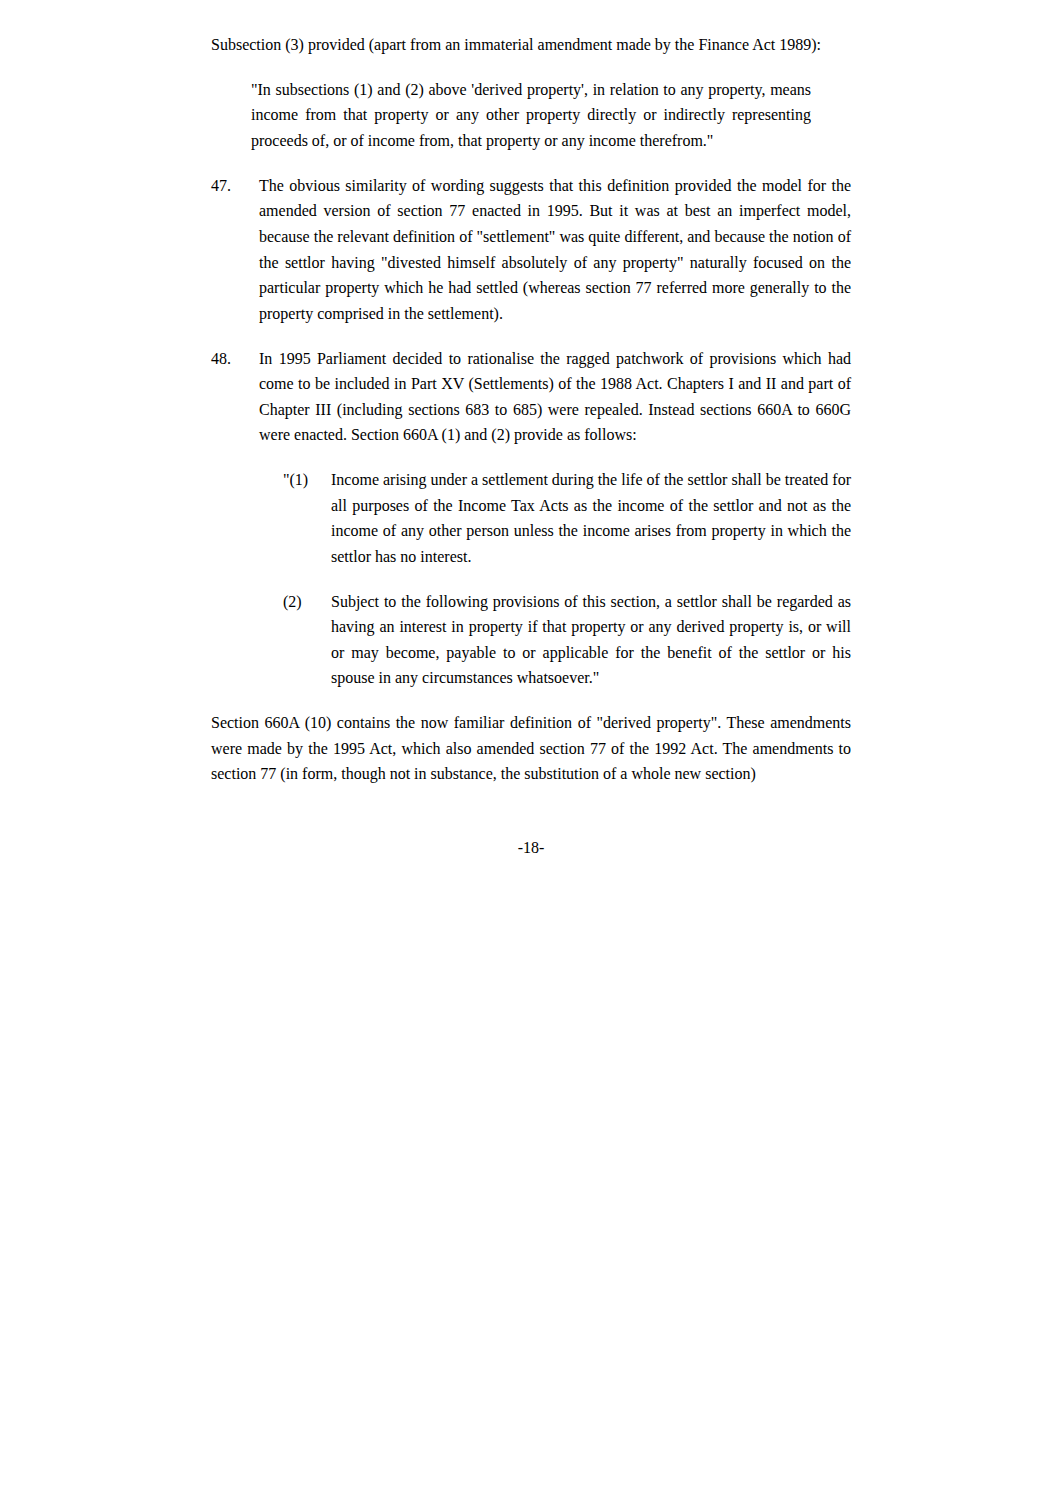Subsection (3) provided (apart from an immaterial amendment made by the Finance Act 1989):
"In subsections (1) and (2) above 'derived property', in relation to any property, means income from that property or any other property directly or indirectly representing proceeds of, or of income from, that property or any income therefrom."
47. The obvious similarity of wording suggests that this definition provided the model for the amended version of section 77 enacted in 1995. But it was at best an imperfect model, because the relevant definition of "settlement" was quite different, and because the notion of the settlor having "divested himself absolutely of any property" naturally focused on the particular property which he had settled (whereas section 77 referred more generally to the property comprised in the settlement).
48. In 1995 Parliament decided to rationalise the ragged patchwork of provisions which had come to be included in Part XV (Settlements) of the 1988 Act. Chapters I and II and part of Chapter III (including sections 683 to 685) were repealed. Instead sections 660A to 660G were enacted. Section 660A (1) and (2) provide as follows:
"(1) Income arising under a settlement during the life of the settlor shall be treated for all purposes of the Income Tax Acts as the income of the settlor and not as the income of any other person unless the income arises from property in which the settlor has no interest.
(2) Subject to the following provisions of this section, a settlor shall be regarded as having an interest in property if that property or any derived property is, or will or may become, payable to or applicable for the benefit of the settlor or his spouse in any circumstances whatsoever."
Section 660A (10) contains the now familiar definition of "derived property". These amendments were made by the 1995 Act, which also amended section 77 of the 1992 Act. The amendments to section 77 (in form, though not in substance, the substitution of a whole new section)
-18-